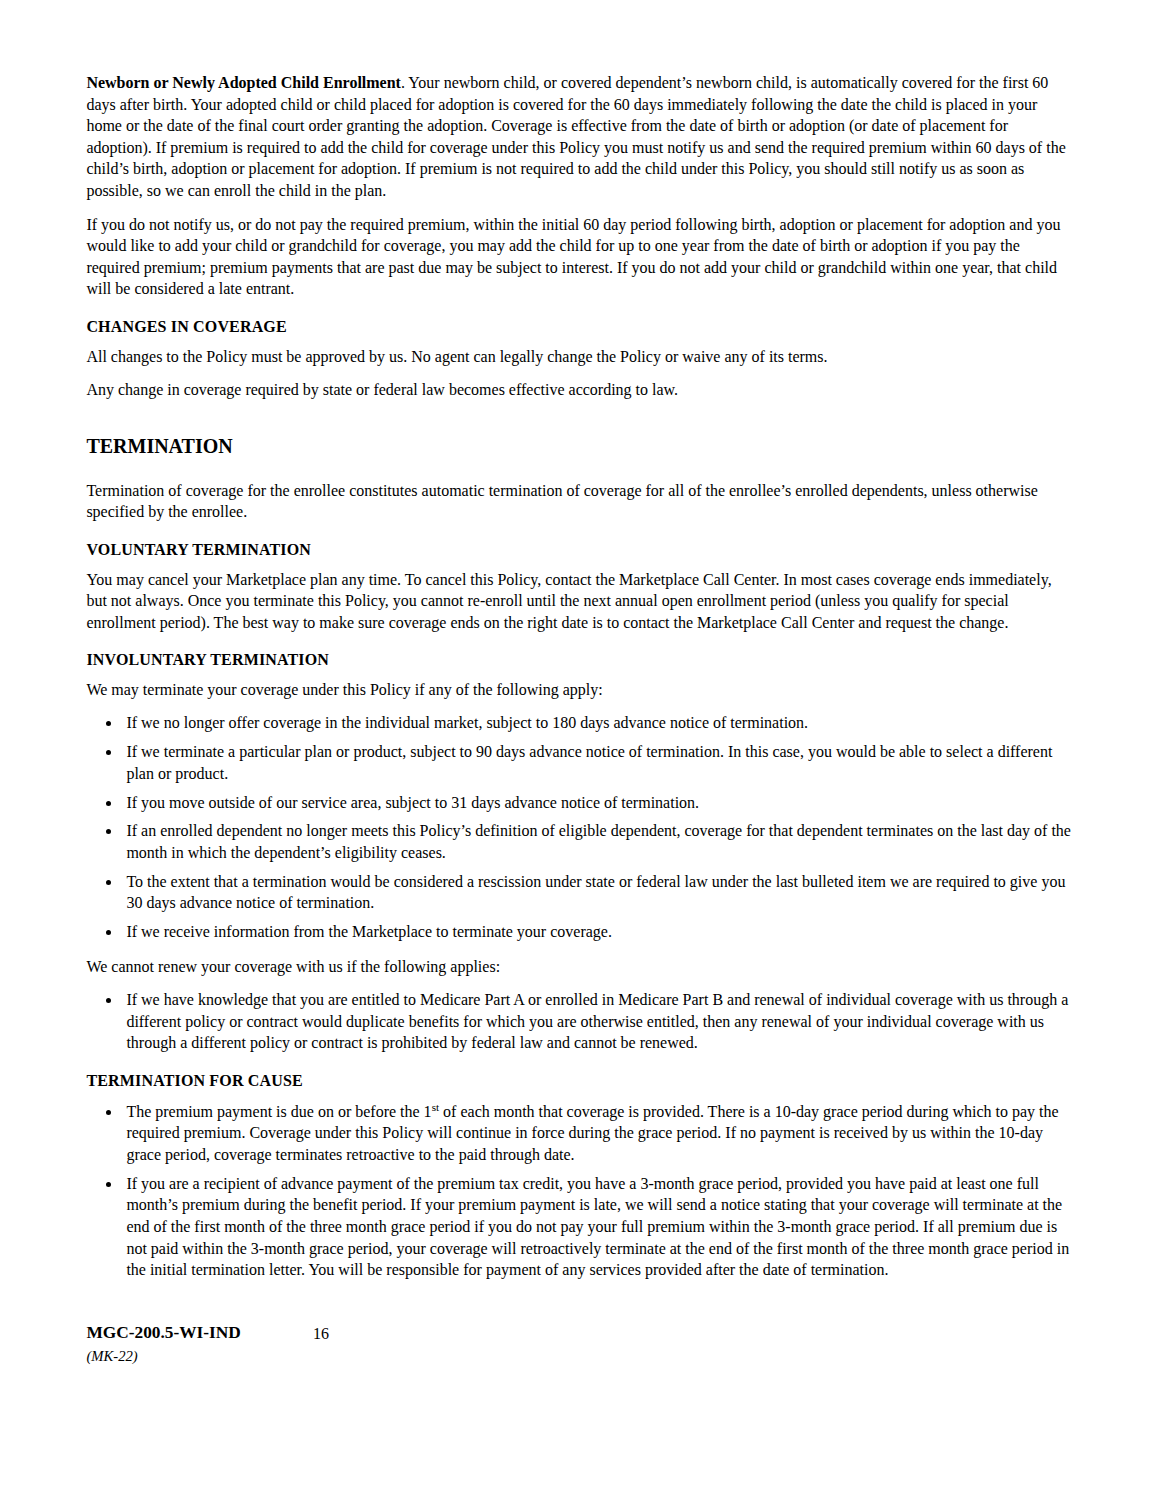Newborn or Newly Adopted Child Enrollment. Your newborn child, or covered dependent’s newborn child, is automatically covered for the first 60 days after birth. Your adopted child or child placed for adoption is covered for the 60 days immediately following the date the child is placed in your home or the date of the final court order granting the adoption. Coverage is effective from the date of birth or adoption (or date of placement for adoption). If premium is required to add the child for coverage under this Policy you must notify us and send the required premium within 60 days of the child’s birth, adoption or placement for adoption. If premium is not required to add the child under this Policy, you should still notify us as soon as possible, so we can enroll the child in the plan.
If you do not notify us, or do not pay the required premium, within the initial 60 day period following birth, adoption or placement for adoption and you would like to add your child or grandchild for coverage, you may add the child for up to one year from the date of birth or adoption if you pay the required premium; premium payments that are past due may be subject to interest. If you do not add your child or grandchild within one year, that child will be considered a late entrant.
CHANGES IN COVERAGE
All changes to the Policy must be approved by us. No agent can legally change the Policy or waive any of its terms.
Any change in coverage required by state or federal law becomes effective according to law.
TERMINATION
Termination of coverage for the enrollee constitutes automatic termination of coverage for all of the enrollee’s enrolled dependents, unless otherwise specified by the enrollee.
VOLUNTARY TERMINATION
You may cancel your Marketplace plan any time. To cancel this Policy, contact the Marketplace Call Center. In most cases coverage ends immediately, but not always. Once you terminate this Policy, you cannot re-enroll until the next annual open enrollment period (unless you qualify for special enrollment period). The best way to make sure coverage ends on the right date is to contact the Marketplace Call Center and request the change.
INVOLUNTARY TERMINATION
We may terminate your coverage under this Policy if any of the following apply:
If we no longer offer coverage in the individual market, subject to 180 days advance notice of termination.
If we terminate a particular plan or product, subject to 90 days advance notice of termination. In this case, you would be able to select a different plan or product.
If you move outside of our service area, subject to 31 days advance notice of termination.
If an enrolled dependent no longer meets this Policy’s definition of eligible dependent, coverage for that dependent terminates on the last day of the month in which the dependent’s eligibility ceases.
To the extent that a termination would be considered a rescission under state or federal law under the last bulleted item we are required to give you 30 days advance notice of termination.
If we receive information from the Marketplace to terminate your coverage.
We cannot renew your coverage with us if the following applies:
If we have knowledge that you are entitled to Medicare Part A or enrolled in Medicare Part B and renewal of individual coverage with us through a different policy or contract would duplicate benefits for which you are otherwise entitled, then any renewal of your individual coverage with us through a different policy or contract is prohibited by federal law and cannot be renewed.
TERMINATION FOR CAUSE
The premium payment is due on or before the 1st of each month that coverage is provided. There is a 10-day grace period during which to pay the required premium. Coverage under this Policy will continue in force during the grace period. If no payment is received by us within the 10-day grace period, coverage terminates retroactive to the paid through date.
If you are a recipient of advance payment of the premium tax credit, you have a 3-month grace period, provided you have paid at least one full month’s premium during the benefit period. If your premium payment is late, we will send a notice stating that your coverage will terminate at the end of the first month of the three month grace period if you do not pay your full premium within the 3-month grace period. If all premium due is not paid within the 3-month grace period, your coverage will retroactively terminate at the end of the first month of the three month grace period in the initial termination letter. You will be responsible for payment of any services provided after the date of termination.
MGC-200.5-WI-IND
(MK-22)
16